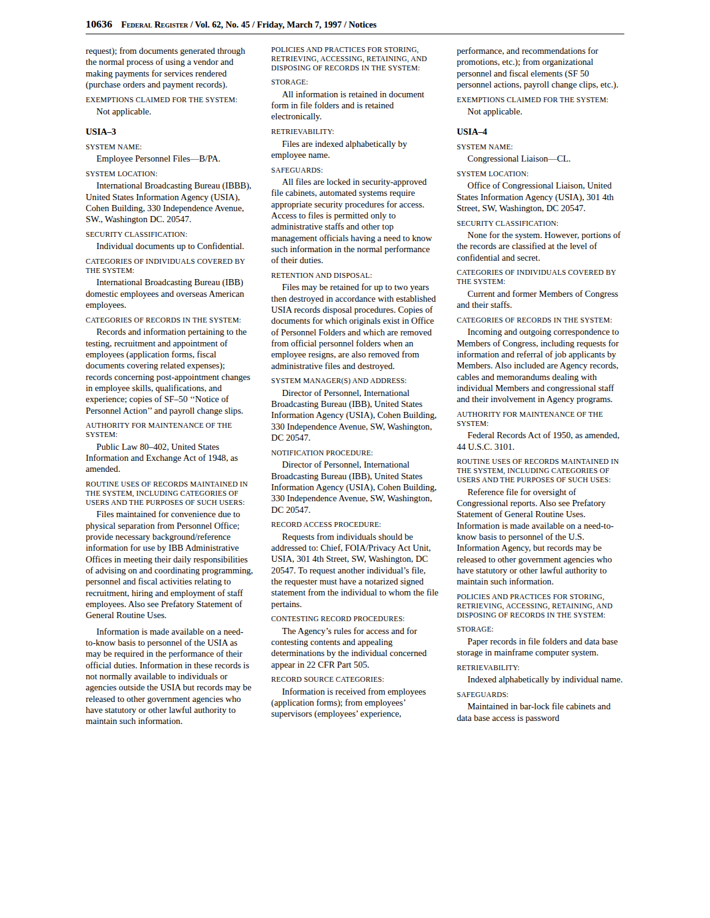10636 Federal Register / Vol. 62, No. 45 / Friday, March 7, 1997 / Notices
request); from documents generated through the normal process of using a vendor and making payments for services rendered (purchase orders and payment records).
Exemptions claimed for the system:
Not applicable.
USIA–3
System name:
Employee Personnel Files—B/PA.
System location:
International Broadcasting Bureau (IBBB), United States Information Agency (USIA), Cohen Building, 330 Independence Avenue, SW., Washington DC. 20547.
Security classification:
Individual documents up to Confidential.
Categories of individuals covered by the system:
International Broadcasting Bureau (IBB) domestic employees and overseas American employees.
Categories of records in the system:
Records and information pertaining to the testing, recruitment and appointment of employees (application forms, fiscal documents covering related expenses); records concerning post-appointment changes in employee skills, qualifications, and experience; copies of SF–50 ‘‘Notice of Personnel Action’’ and payroll change slips.
Authority for maintenance of the system:
Public Law 80–402, United States Information and Exchange Act of 1948, as amended.
Routine uses of records maintained in the system, including categories of users and the purposes of such users:
Files maintained for convenience due to physical separation from Personnel Office; provide necessary background/reference information for use by IBB Administrative Offices in meeting their daily responsibilities of advising on and coordinating programming, personnel and fiscal activities relating to recruitment, hiring and employment of staff employees. Also see Prefatory Statement of General Routine Uses.
Information is made available on a need-to-know basis to personnel of the USIA as may be required in the performance of their official duties. Information in these records is not normally available to individuals or agencies outside the USIA but records may be released to other government agencies who have statutory or other lawful authority to maintain such information.
Policies and practices for storing, retrieving, accessing, retaining, and disposing of records in the system:
Storage:
All information is retained in document form in file folders and is retained electronically.
Retrievability:
Files are indexed alphabetically by employee name.
Safeguards:
All files are locked in security-approved file cabinets, automated systems require appropriate security procedures for access. Access to files is permitted only to administrative staffs and other top management officials having a need to know such information in the normal performance of their duties.
Retention and disposal:
Files may be retained for up to two years then destroyed in accordance with established USIA records disposal procedures. Copies of documents for which originals exist in Office of Personnel Folders and which are removed from official personnel folders when an employee resigns, are also removed from administrative files and destroyed.
System manager(s) and address:
Director of Personnel, International Broadcasting Bureau (IBB), United States Information Agency (USIA), Cohen Building, 330 Independence Avenue, SW, Washington, DC 20547.
Notification procedure:
Director of Personnel, International Broadcasting Bureau (IBB), United States Information Agency (USIA), Cohen Building, 330 Independence Avenue, SW, Washington, DC 20547.
Record access procedure:
Requests from individuals should be addressed to: Chief, FOIA/Privacy Act Unit, USIA, 301 4th Street, SW, Washington, DC 20547. To request another individual’s file, the requester must have a notarized signed statement from the individual to whom the file pertains.
Contesting record procedures:
The Agency’s rules for access and for contesting contents and appealing determinations by the individual concerned appear in 22 CFR Part 505.
Record source categories:
Information is received from employees (application forms); from employees’ supervisors (employees’ experience, performance, and recommendations for promotions, etc.); from organizational personnel and fiscal elements (SF 50 personnel actions, payroll change clips, etc.).
Exemptions claimed for the system:
Not applicable.
USIA–4
System name:
Congressional Liaison—CL.
System location:
Office of Congressional Liaison, United States Information Agency (USIA), 301 4th Street, SW, Washington, DC 20547.
Security classification:
None for the system. However, portions of the records are classified at the level of confidential and secret.
Categories of individuals covered by the system:
Current and former Members of Congress and their staffs.
Categories of records in the system:
Incoming and outgoing correspondence to Members of Congress, including requests for information and referral of job applicants by Members. Also included are Agency records, cables and memorandums dealing with individual Members and congressional staff and their involvement in Agency programs.
Authority for maintenance of the system:
Federal Records Act of 1950, as amended, 44 U.S.C. 3101.
Routine uses of records maintained in the system, including categories of users and the purposes of such uses:
Reference file for oversight of Congressional reports. Also see Prefatory Statement of General Routine Uses. Information is made available on a need-to-know basis to personnel of the U.S. Information Agency, but records may be released to other government agencies who have statutory or other lawful authority to maintain such information.
Policies and practices for storing, retrieving, accessing, retaining, and disposing of records in the system:
Storage:
Paper records in file folders and data base storage in mainframe computer system.
Retrievability:
Indexed alphabetically by individual name.
Safeguards:
Maintained in bar-lock file cabinets and data base access is password